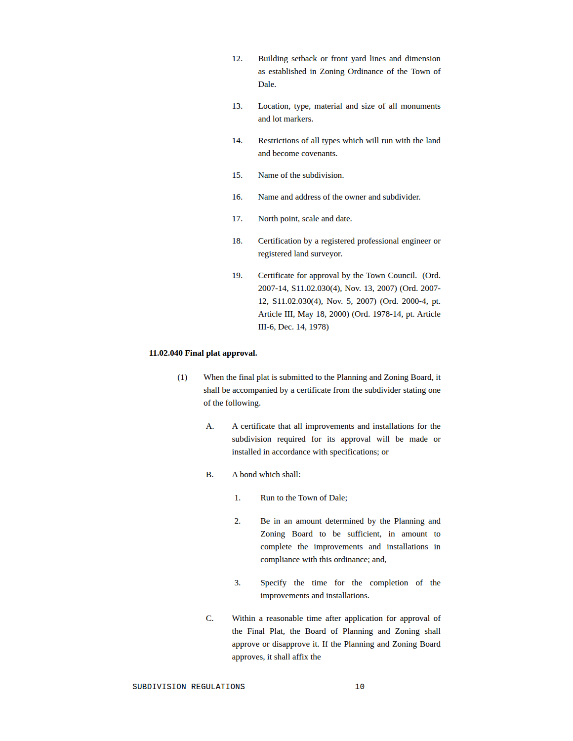12. Building setback or front yard lines and dimension as established in Zoning Ordinance of the Town of Dale.
13. Location, type, material and size of all monuments and lot markers.
14. Restrictions of all types which will run with the land and become covenants.
15. Name of the subdivision.
16. Name and address of the owner and subdivider.
17. North point, scale and date.
18. Certification by a registered professional engineer or registered land surveyor.
19. Certificate for approval by the Town Council. (Ord. 2007-14, S11.02.030(4), Nov. 13, 2007) (Ord. 2007-12, S11.02.030(4), Nov. 5, 2007) (Ord. 2000-4, pt. Article III, May 18, 2000) (Ord. 1978-14, pt. Article III-6, Dec. 14, 1978)
11.02.040 Final plat approval.
(1) When the final plat is submitted to the Planning and Zoning Board, it shall be accompanied by a certificate from the subdivider stating one of the following.
A. A certificate that all improvements and installations for the subdivision required for its approval will be made or installed in accordance with specifications; or
B. A bond which shall:
1. Run to the Town of Dale;
2. Be in an amount determined by the Planning and Zoning Board to be sufficient, in amount to complete the improvements and installations in compliance with this ordinance; and,
3. Specify the time for the completion of the improvements and installations.
C. Within a reasonable time after application for approval of the Final Plat, the Board of Planning and Zoning shall approve or disapprove it. If the Planning and Zoning Board approves, it shall affix the
SUBDIVISION REGULATIONS 10